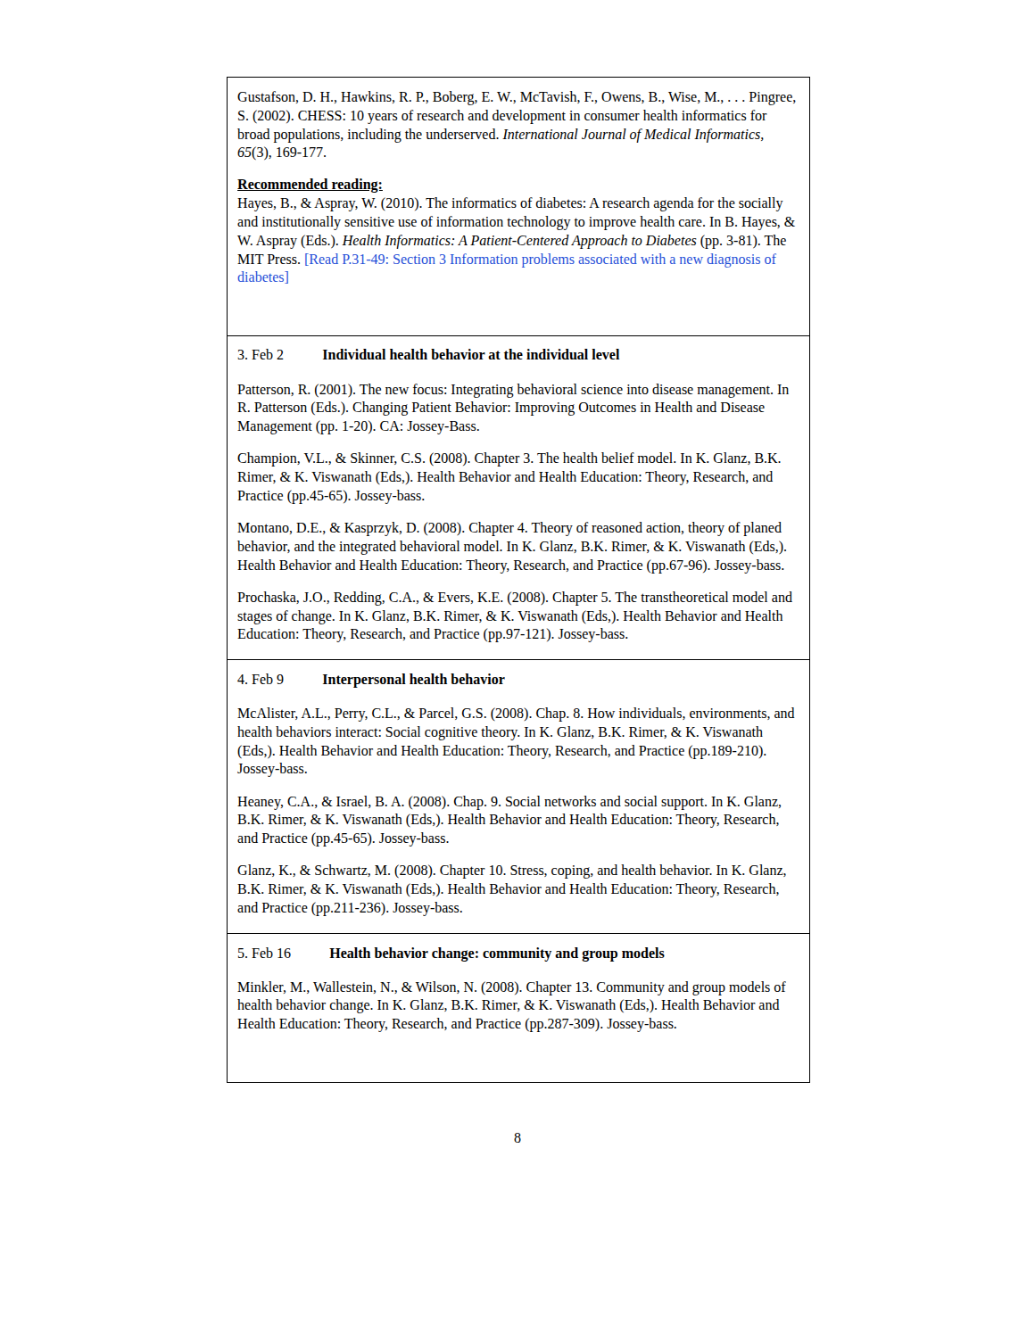Gustafson, D. H., Hawkins, R. P., Boberg, E. W., McTavish, F., Owens, B., Wise, M., . . . Pingree, S. (2002). CHESS: 10 years of research and development in consumer health informatics for broad populations, including the underserved. International Journal of Medical Informatics, 65(3), 169-177.
Recommended reading:
Hayes, B., & Aspray, W. (2010). The informatics of diabetes: A research agenda for the socially and institutionally sensitive use of information technology to improve health care. In B. Hayes, & W. Aspray (Eds.). Health Informatics: A Patient-Centered Approach to Diabetes (pp. 3-81). The MIT Press. [Read P.31-49: Section 3 Information problems associated with a new diagnosis of diabetes]
3. Feb 2 Individual health behavior at the individual level
Patterson, R. (2001). The new focus: Integrating behavioral science into disease management. In R. Patterson (Eds.). Changing Patient Behavior: Improving Outcomes in Health and Disease Management (pp. 1-20). CA: Jossey-Bass.
Champion, V.L., & Skinner, C.S. (2008). Chapter 3. The health belief model. In K. Glanz, B.K. Rimer, & K. Viswanath (Eds,). Health Behavior and Health Education: Theory, Research, and Practice (pp.45-65). Jossey-bass.
Montano, D.E., & Kasprzyk, D. (2008). Chapter 4. Theory of reasoned action, theory of planed behavior, and the integrated behavioral model. In K. Glanz, B.K. Rimer, & K. Viswanath (Eds,). Health Behavior and Health Education: Theory, Research, and Practice (pp.67-96). Jossey-bass.
Prochaska, J.O., Redding, C.A., & Evers, K.E. (2008). Chapter 5. The transtheoretical model and stages of change. In K. Glanz, B.K. Rimer, & K. Viswanath (Eds,). Health Behavior and Health Education: Theory, Research, and Practice (pp.97-121). Jossey-bass.
4. Feb 9 Interpersonal health behavior
McAlister, A.L., Perry, C.L., & Parcel, G.S. (2008). Chap. 8. How individuals, environments, and health behaviors interact: Social cognitive theory. In K. Glanz, B.K. Rimer, & K. Viswanath (Eds,). Health Behavior and Health Education: Theory, Research, and Practice (pp.189-210). Jossey-bass.
Heaney, C.A., & Israel, B. A. (2008). Chap. 9. Social networks and social support. In K. Glanz, B.K. Rimer, & K. Viswanath (Eds,). Health Behavior and Health Education: Theory, Research, and Practice (pp.45-65). Jossey-bass.
Glanz, K., & Schwartz, M. (2008). Chapter 10. Stress, coping, and health behavior. In K. Glanz, B.K. Rimer, & K. Viswanath (Eds,). Health Behavior and Health Education: Theory, Research, and Practice (pp.211-236). Jossey-bass.
5. Feb 16 Health behavior change: community and group models
Minkler, M., Wallestein, N., & Wilson, N. (2008). Chapter 13. Community and group models of health behavior change. In K. Glanz, B.K. Rimer, & K. Viswanath (Eds,). Health Behavior and Health Education: Theory, Research, and Practice (pp.287-309). Jossey-bass.
8